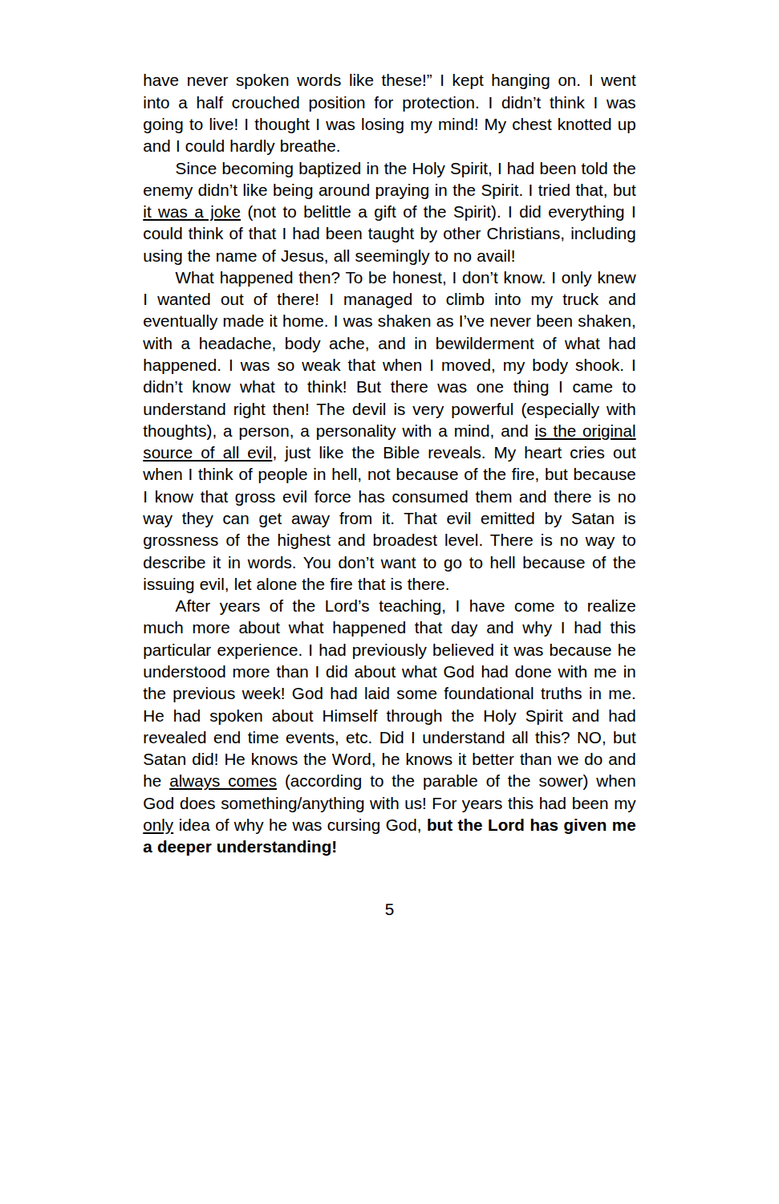have never spoken words like these!” I kept hanging on. I went into a half crouched position for protection. I didn’t think I was going to live! I thought I was losing my mind! My chest knotted up and I could hardly breathe.
Since becoming baptized in the Holy Spirit, I had been told the enemy didn’t like being around praying in the Spirit. I tried that, but it was a joke (not to belittle a gift of the Spirit). I did everything I could think of that I had been taught by other Christians, including using the name of Jesus, all seemingly to no avail!
What happened then? To be honest, I don’t know. I only knew I wanted out of there! I managed to climb into my truck and eventually made it home. I was shaken as I’ve never been shaken, with a headache, body ache, and in bewilderment of what had happened. I was so weak that when I moved, my body shook. I didn’t know what to think! But there was one thing I came to understand right then! The devil is very powerful (especially with thoughts), a person, a personality with a mind, and is the original source of all evil, just like the Bible reveals. My heart cries out when I think of people in hell, not because of the fire, but because I know that gross evil force has consumed them and there is no way they can get away from it. That evil emitted by Satan is grossness of the highest and broadest level. There is no way to describe it in words. You don’t want to go to hell because of the issuing evil, let alone the fire that is there.
After years of the Lord’s teaching, I have come to realize much more about what happened that day and why I had this particular experience. I had previously believed it was because he understood more than I did about what God had done with me in the previous week! God had laid some foundational truths in me. He had spoken about Himself through the Holy Spirit and had revealed end time events, etc. Did I understand all this? NO, but Satan did! He knows the Word, he knows it better than we do and he always comes (according to the parable of the sower) when God does something/anything with us! For years this had been my only idea of why he was cursing God, but the Lord has given me a deeper understanding!
5